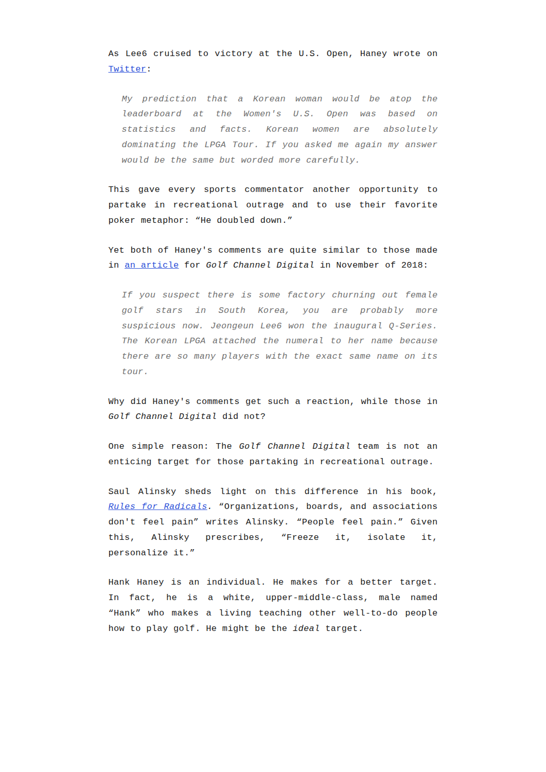As Lee6 cruised to victory at the U.S. Open, Haney wrote on Twitter:
My prediction that a Korean woman would be atop the leaderboard at the Women's U.S. Open was based on statistics and facts. Korean women are absolutely dominating the LPGA Tour. If you asked me again my answer would be the same but worded more carefully.
This gave every sports commentator another opportunity to partake in recreational outrage and to use their favorite poker metaphor: “He doubled down.”
Yet both of Haney's comments are quite similar to those made in an article for Golf Channel Digital in November of 2018:
If you suspect there is some factory churning out female golf stars in South Korea, you are probably more suspicious now. Jeongeun Lee6 won the inaugural Q-Series. The Korean LPGA attached the numeral to her name because there are so many players with the exact same name on its tour.
Why did Haney's comments get such a reaction, while those in Golf Channel Digital did not?
One simple reason: The Golf Channel Digital team is not an enticing target for those partaking in recreational outrage.
Saul Alinsky sheds light on this difference in his book, Rules for Radicals. “Organizations, boards, and associations don't feel pain” writes Alinsky. “People feel pain.” Given this, Alinsky prescribes, “Freeze it, isolate it, personalize it.”
Hank Haney is an individual. He makes for a better target. In fact, he is a white, upper-middle-class, male named “Hank” who makes a living teaching other well-to-do people how to play golf. He might be the ideal target.